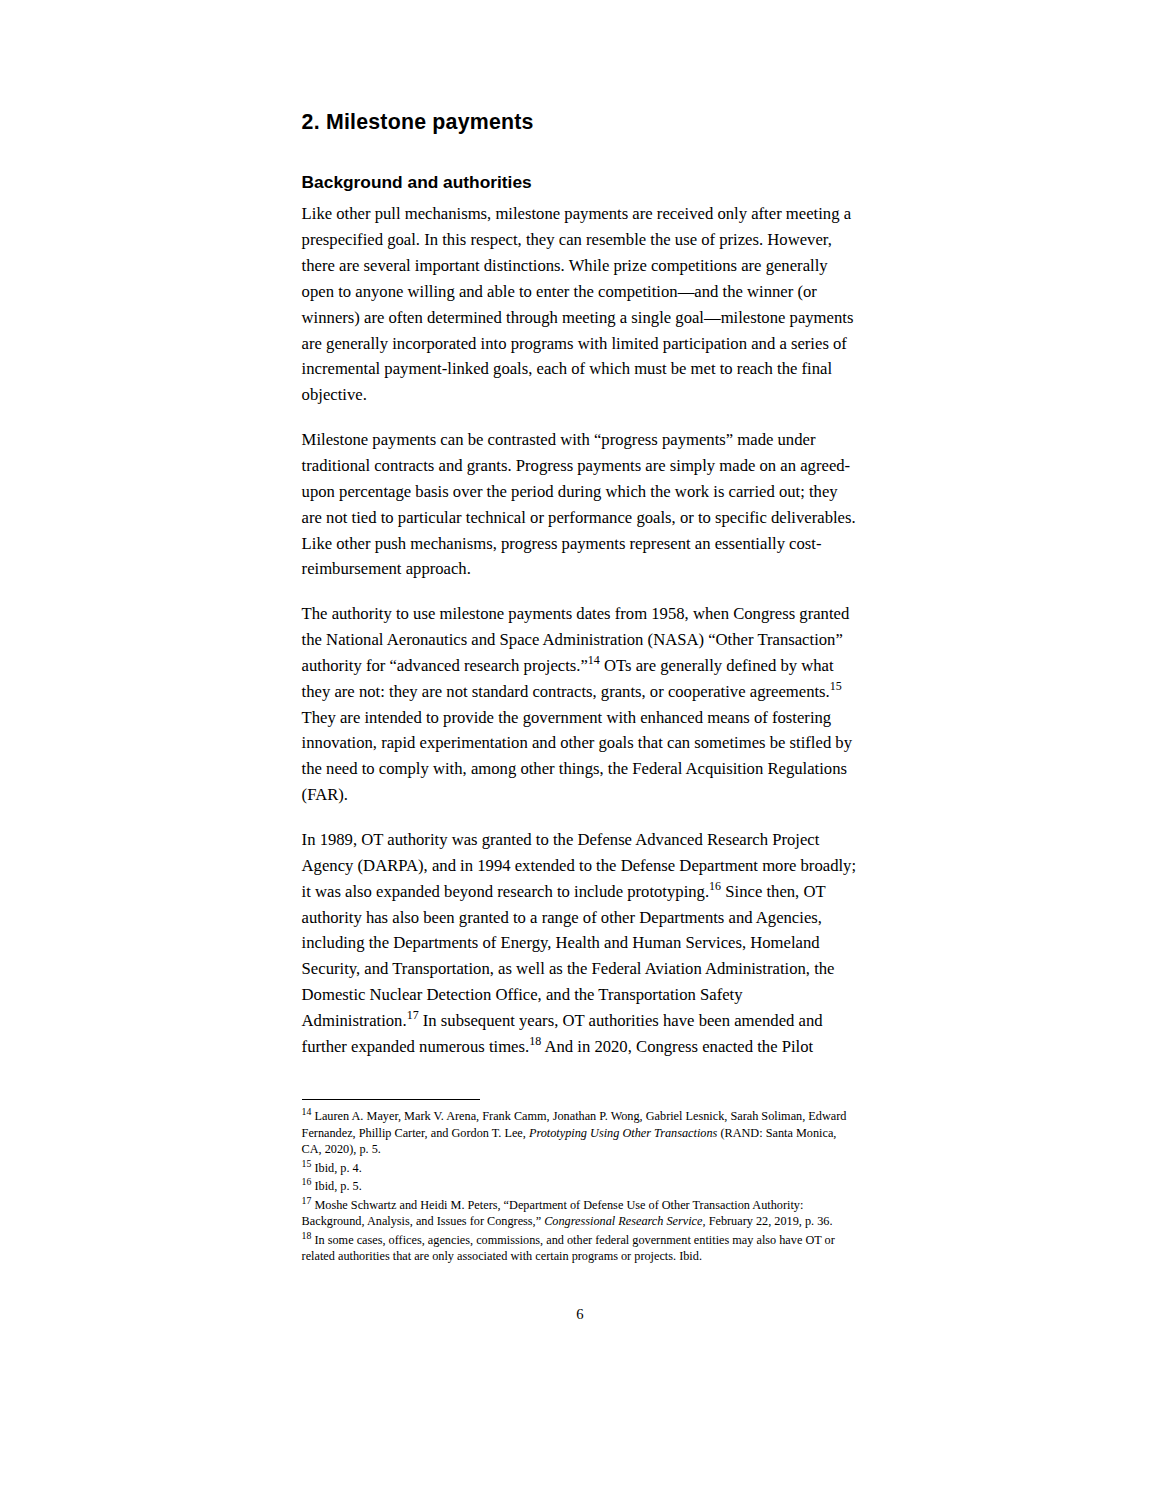2. Milestone payments
Background and authorities
Like other pull mechanisms, milestone payments are received only after meeting a prespecified goal. In this respect, they can resemble the use of prizes. However, there are several important distinctions. While prize competitions are generally open to anyone willing and able to enter the competition—and the winner (or winners) are often determined through meeting a single goal—milestone payments are generally incorporated into programs with limited participation and a series of incremental payment-linked goals, each of which must be met to reach the final objective.
Milestone payments can be contrasted with “progress payments” made under traditional contracts and grants. Progress payments are simply made on an agreed-upon percentage basis over the period during which the work is carried out; they are not tied to particular technical or performance goals, or to specific deliverables. Like other push mechanisms, progress payments represent an essentially cost-reimbursement approach.
The authority to use milestone payments dates from 1958, when Congress granted the National Aeronautics and Space Administration (NASA) “Other Transaction” authority for “advanced research projects.”14 OTs are generally defined by what they are not: they are not standard contracts, grants, or cooperative agreements.15 They are intended to provide the government with enhanced means of fostering innovation, rapid experimentation and other goals that can sometimes be stifled by the need to comply with, among other things, the Federal Acquisition Regulations (FAR).
In 1989, OT authority was granted to the Defense Advanced Research Project Agency (DARPA), and in 1994 extended to the Defense Department more broadly; it was also expanded beyond research to include prototyping.16 Since then, OT authority has also been granted to a range of other Departments and Agencies, including the Departments of Energy, Health and Human Services, Homeland Security, and Transportation, as well as the Federal Aviation Administration, the Domestic Nuclear Detection Office, and the Transportation Safety Administration.17 In subsequent years, OT authorities have been amended and further expanded numerous times.18 And in 2020, Congress enacted the Pilot
14 Lauren A. Mayer, Mark V. Arena, Frank Camm, Jonathan P. Wong, Gabriel Lesnick, Sarah Soliman, Edward Fernandez, Phillip Carter, and Gordon T. Lee, Prototyping Using Other Transactions (RAND: Santa Monica, CA, 2020), p. 5.
15 Ibid, p. 4.
16 Ibid, p. 5.
17 Moshe Schwartz and Heidi M. Peters, “Department of Defense Use of Other Transaction Authority: Background, Analysis, and Issues for Congress,” Congressional Research Service, February 22, 2019, p. 36.
18 In some cases, offices, agencies, commissions, and other federal government entities may also have OT or related authorities that are only associated with certain programs or projects. Ibid.
6